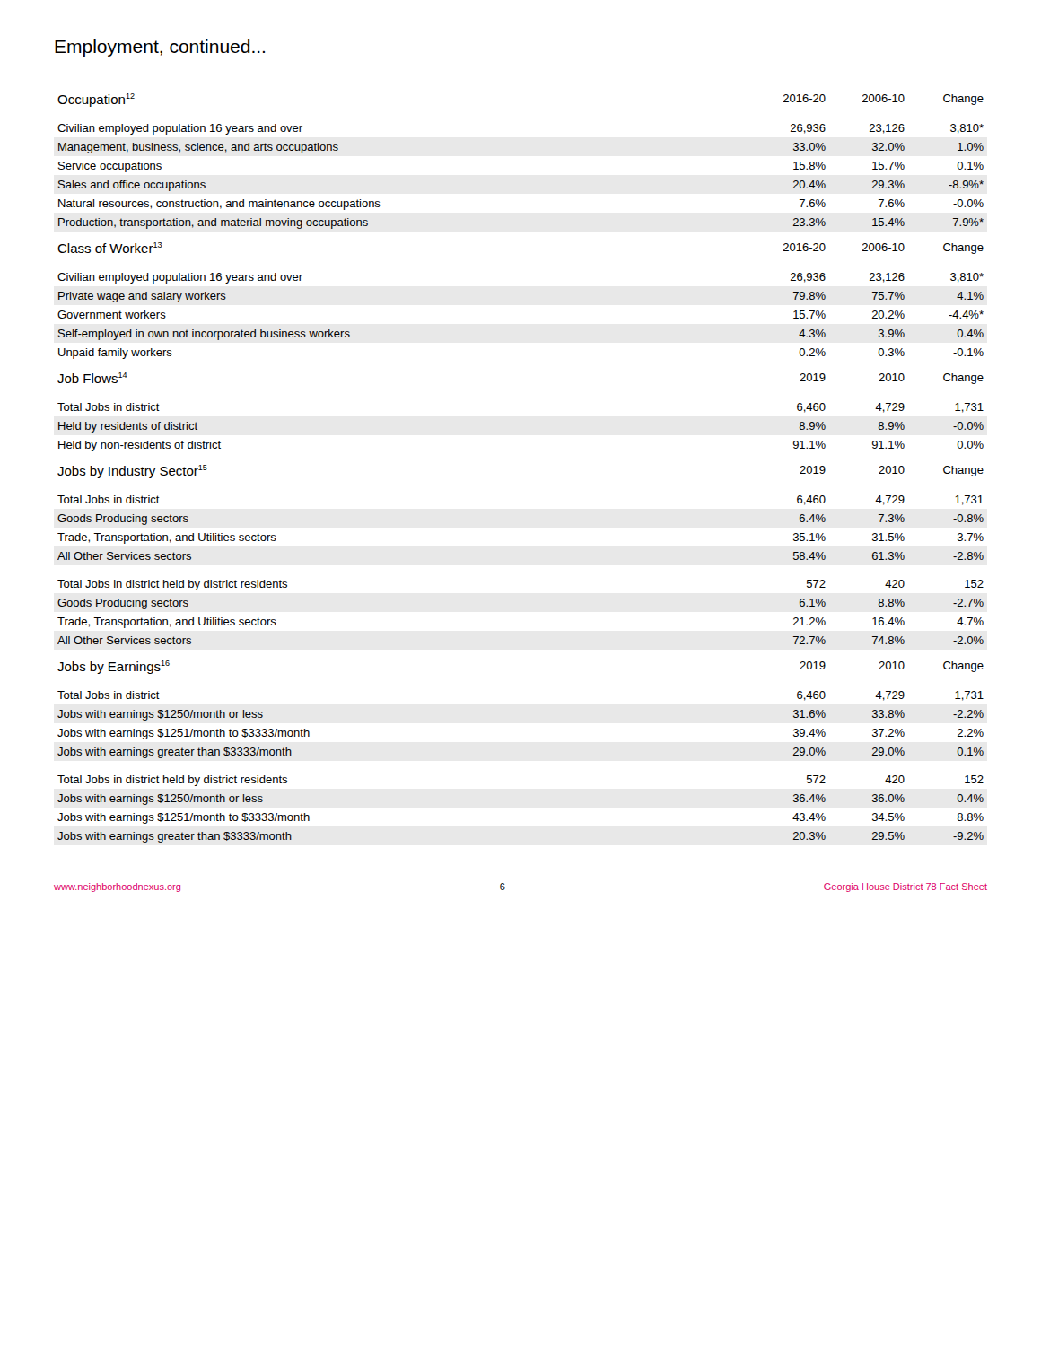Employment, continued...
| Occupation 12 | 2016-20 | 2006-10 | Change |
| Civilian employed population 16 years and over | 26,936 | 23,126 | 3,810* |
| Management, business, science, and arts occupations | 33.0% | 32.0% | 1.0% |
| Service occupations | 15.8% | 15.7% | 0.1% |
| Sales and office occupations | 20.4% | 29.3% | -8.9%* |
| Natural resources, construction, and maintenance occupations | 7.6% | 7.6% | -0.0% |
| Production, transportation, and material moving occupations | 23.3% | 15.4% | 7.9%* |
| Class of Worker 13 | 2016-20 | 2006-10 | Change |
| Civilian employed population 16 years and over | 26,936 | 23,126 | 3,810* |
| Private wage and salary workers | 79.8% | 75.7% | 4.1% |
| Government workers | 15.7% | 20.2% | -4.4%* |
| Self-employed in own not incorporated business workers | 4.3% | 3.9% | 0.4% |
| Unpaid family workers | 0.2% | 0.3% | -0.1% |
| Job Flows 14 | 2019 | 2010 | Change |
| Total Jobs in district | 6,460 | 4,729 | 1,731 |
| Held by residents of district | 8.9% | 8.9% | -0.0% |
| Held by non-residents of district | 91.1% | 91.1% | 0.0% |
| Jobs by Industry Sector 15 | 2019 | 2010 | Change |
| Total Jobs in district | 6,460 | 4,729 | 1,731 |
| Goods Producing sectors | 6.4% | 7.3% | -0.8% |
| Trade, Transportation, and Utilities sectors | 35.1% | 31.5% | 3.7% |
| All Other Services sectors | 58.4% | 61.3% | -2.8% |
| Total Jobs in district held by district residents | 572 | 420 | 152 |
| Goods Producing sectors | 6.1% | 8.8% | -2.7% |
| Trade, Transportation, and Utilities sectors | 21.2% | 16.4% | 4.7% |
| All Other Services sectors | 72.7% | 74.8% | -2.0% |
| Jobs by Earnings 16 | 2019 | 2010 | Change |
| Total Jobs in district | 6,460 | 4,729 | 1,731 |
| Jobs with earnings $1250/month or less | 31.6% | 33.8% | -2.2% |
| Jobs with earnings $1251/month to $3333/month | 39.4% | 37.2% | 2.2% |
| Jobs with earnings greater than $3333/month | 29.0% | 29.0% | 0.1% |
| Total Jobs in district held by district residents | 572 | 420 | 152 |
| Jobs with earnings $1250/month or less | 36.4% | 36.0% | 0.4% |
| Jobs with earnings $1251/month to $3333/month | 43.4% | 34.5% | 8.8% |
| Jobs with earnings greater than $3333/month | 20.3% | 29.5% | -9.2% |
www.neighborhoodnexus.org 6 Georgia House District 78 Fact Sheet